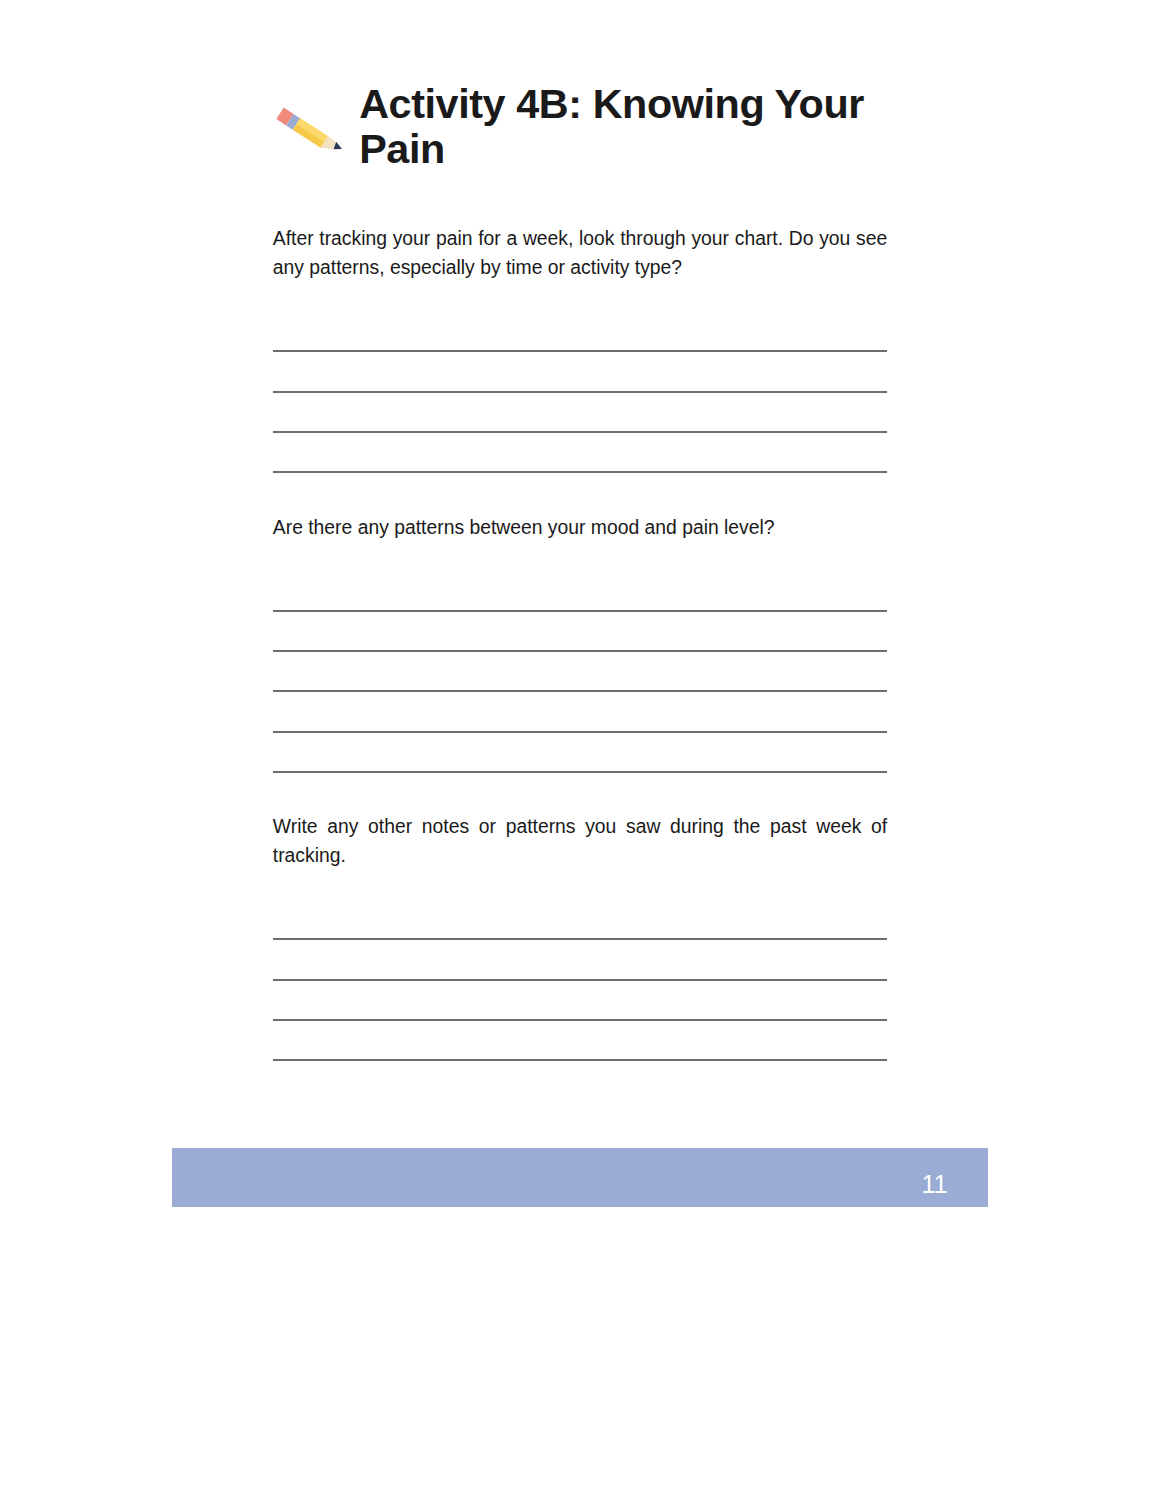Activity 4B: Knowing Your Pain
After tracking your pain for a week, look through your chart. Do you see any patterns, especially by time or activity type?
Are there any patterns between your mood and pain level?
Write any other notes or patterns you saw during the past week of tracking.
11